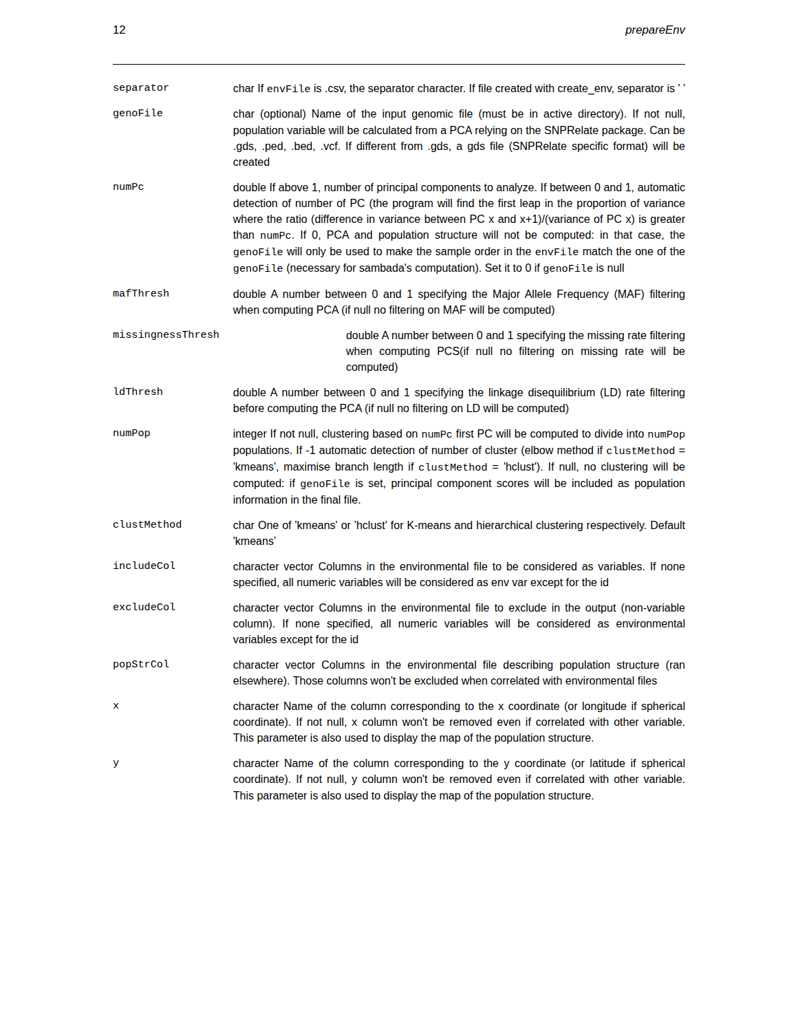12 prepareEnv
separator
char If envFile is .csv, the separator character. If file created with create_env, separator is ' '
genoFile
char (optional) Name of the input genomic file (must be in active directory). If not null, population variable will be calculated from a PCA relying on the SNPRelate package. Can be .gds, .ped, .bed, .vcf. If different from .gds, a gds file (SNPRelate specific format) will be created
numPc
double If above 1, number of principal components to analyze. If between 0 and 1, automatic detection of number of PC (the program will find the first leap in the proportion of variance where the ratio (difference in variance between PC x and x+1)/(variance of PC x) is greater than numPc. If 0, PCA and population structure will not be computed: in that case, the genoFile will only be used to make the sample order in the envFile match the one of the genoFile (necessary for sambada's computation). Set it to 0 if genoFile is null
mafThresh
double A number between 0 and 1 specifying the Major Allele Frequency (MAF) filtering when computing PCA (if null no filtering on MAF will be computed)
missingnessThresh
double A number between 0 and 1 specifying the missing rate filtering when computing PCS(if null no filtering on missing rate will be computed)
ldThresh
double A number between 0 and 1 specifying the linkage disequilibrium (LD) rate filtering before computing the PCA (if null no filtering on LD will be computed)
numPop
integer If not null, clustering based on numPc first PC will be computed to divide into numPop populations. If -1 automatic detection of number of cluster (elbow method if clustMethod = 'kmeans', maximise branch length if clustMethod = 'hclust'). If null, no clustering will be computed: if genoFile is set, principal component scores will be included as population information in the final file.
clustMethod
char One of 'kmeans' or 'hclust' for K-means and hierarchical clustering respectively. Default 'kmeans'
includeCol
character vector Columns in the environmental file to be considered as variables. If none specified, all numeric variables will be considered as env var except for the id
excludeCol
character vector Columns in the environmental file to exclude in the output (non-variable column). If none specified, all numeric variables will be considered as environmental variables except for the id
popStrCol
character vector Columns in the environmental file describing population structure (ran elsewhere). Those columns won't be excluded when correlated with environmental files
x
character Name of the column corresponding to the x coordinate (or longitude if spherical coordinate). If not null, x column won't be removed even if correlated with other variable. This parameter is also used to display the map of the population structure.
y
character Name of the column corresponding to the y coordinate (or latitude if spherical coordinate). If not null, y column won't be removed even if correlated with other variable. This parameter is also used to display the map of the population structure.